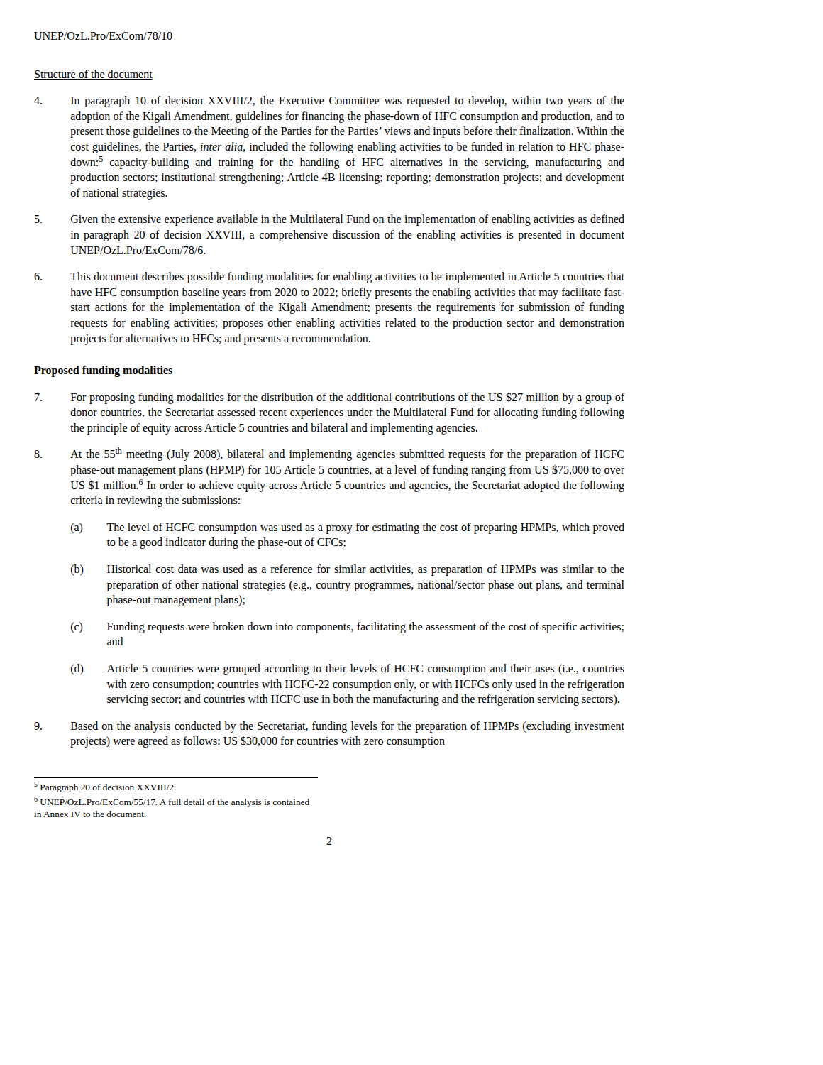UNEP/OzL.Pro/ExCom/78/10
Structure of the document
4.
In paragraph 10 of decision XXVIII/2, the Executive Committee was requested to develop, within two years of the adoption of the Kigali Amendment, guidelines for financing the phase-down of HFC consumption and production, and to present those guidelines to the Meeting of the Parties for the Parties’ views and inputs before their finalization. Within the cost guidelines, the Parties, inter alia, included the following enabling activities to be funded in relation to HFC phase-down:5 capacity-building and training for the handling of HFC alternatives in the servicing, manufacturing and production sectors; institutional strengthening; Article 4B licensing; reporting; demonstration projects; and development of national strategies.
5.
Given the extensive experience available in the Multilateral Fund on the implementation of enabling activities as defined in paragraph 20 of decision XXVIII, a comprehensive discussion of the enabling activities is presented in document UNEP/OzL.Pro/ExCom/78/6.
6.
This document describes possible funding modalities for enabling activities to be implemented in Article 5 countries that have HFC consumption baseline years from 2020 to 2022; briefly presents the enabling activities that may facilitate fast-start actions for the implementation of the Kigali Amendment; presents the requirements for submission of funding requests for enabling activities; proposes other enabling activities related to the production sector and demonstration projects for alternatives to HFCs; and presents a recommendation.
Proposed funding modalities
7.
For proposing funding modalities for the distribution of the additional contributions of the US $27 million by a group of donor countries, the Secretariat assessed recent experiences under the Multilateral Fund for allocating funding following the principle of equity across Article 5 countries and bilateral and implementing agencies.
8.
At the 55th meeting (July 2008), bilateral and implementing agencies submitted requests for the preparation of HCFC phase-out management plans (HPMP) for 105 Article 5 countries, at a level of funding ranging from US $75,000 to over US $1 million.6 In order to achieve equity across Article 5 countries and agencies, the Secretariat adopted the following criteria in reviewing the submissions:
(a) The level of HCFC consumption was used as a proxy for estimating the cost of preparing HPMPs, which proved to be a good indicator during the phase-out of CFCs;
(b) Historical cost data was used as a reference for similar activities, as preparation of HPMPs was similar to the preparation of other national strategies (e.g., country programmes, national/sector phase out plans, and terminal phase-out management plans);
(c) Funding requests were broken down into components, facilitating the assessment of the cost of specific activities; and
(d) Article 5 countries were grouped according to their levels of HCFC consumption and their uses (i.e., countries with zero consumption; countries with HCFC-22 consumption only, or with HCFCs only used in the refrigeration servicing sector; and countries with HCFC use in both the manufacturing and the refrigeration servicing sectors).
9.
Based on the analysis conducted by the Secretariat, funding levels for the preparation of HPMPs (excluding investment projects) were agreed as follows: US $30,000 for countries with zero consumption
5 Paragraph 20 of decision XXVIII/2.
6 UNEP/OzL.Pro/ExCom/55/17. A full detail of the analysis is contained in Annex IV to the document.
2